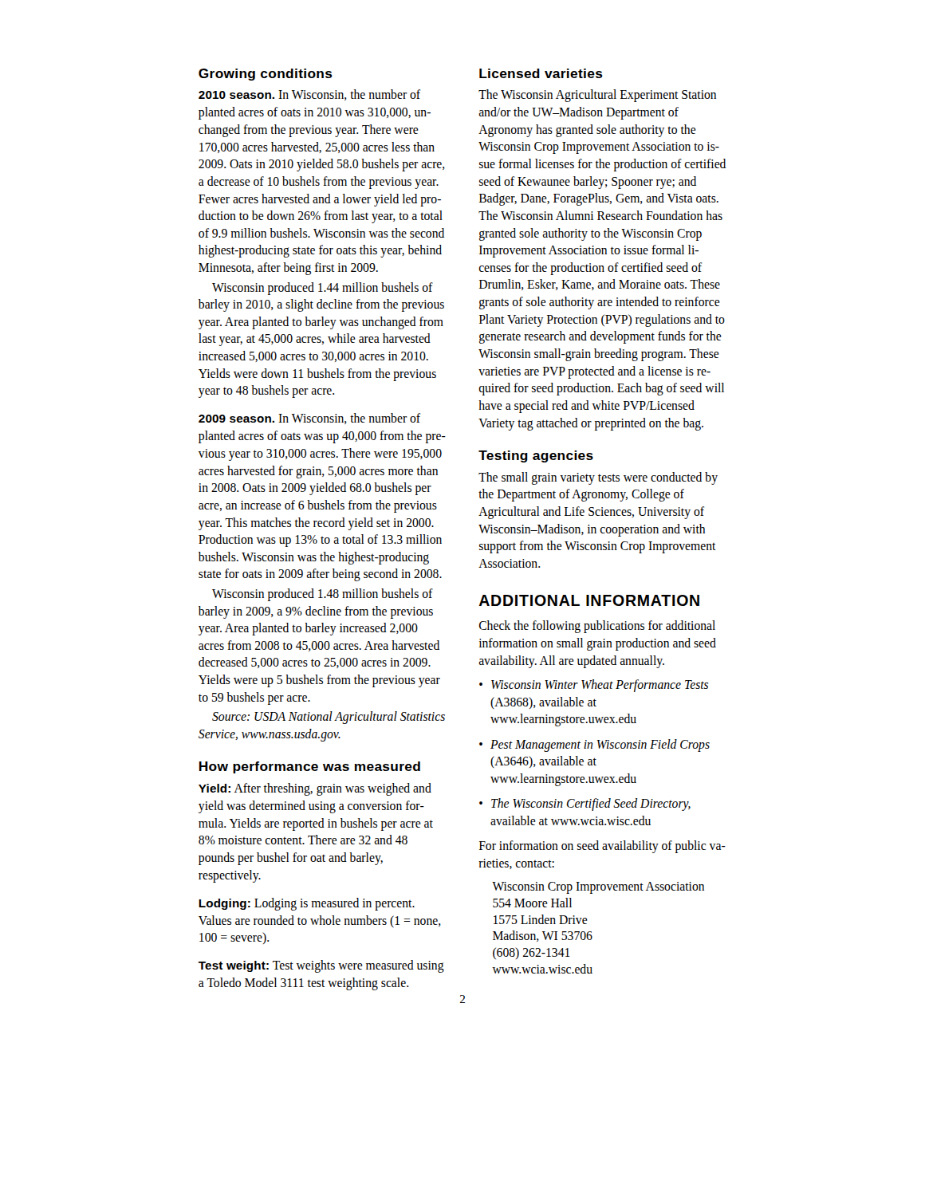Growing conditions
2010 season. In Wisconsin, the number of planted acres of oats in 2010 was 310,000, unchanged from the previous year. There were 170,000 acres harvested, 25,000 acres less than 2009. Oats in 2010 yielded 58.0 bushels per acre, a decrease of 10 bushels from the previous year. Fewer acres harvested and a lower yield led production to be down 26% from last year, to a total of 9.9 million bushels. Wisconsin was the second highest-producing state for oats this year, behind Minnesota, after being first in 2009.
Wisconsin produced 1.44 million bushels of barley in 2010, a slight decline from the previous year. Area planted to barley was unchanged from last year, at 45,000 acres, while area harvested increased 5,000 acres to 30,000 acres in 2010. Yields were down 11 bushels from the previous year to 48 bushels per acre.
2009 season. In Wisconsin, the number of planted acres of oats was up 40,000 from the previous year to 310,000 acres. There were 195,000 acres harvested for grain, 5,000 acres more than in 2008. Oats in 2009 yielded 68.0 bushels per acre, an increase of 6 bushels from the previous year. This matches the record yield set in 2000. Production was up 13% to a total of 13.3 million bushels. Wisconsin was the highest-producing state for oats in 2009 after being second in 2008.
Wisconsin produced 1.48 million bushels of barley in 2009, a 9% decline from the previous year. Area planted to barley increased 2,000 acres from 2008 to 45,000 acres. Area harvested decreased 5,000 acres to 25,000 acres in 2009. Yields were up 5 bushels from the previous year to 59 bushels per acre.
Source: USDA National Agricultural Statistics Service, www.nass.usda.gov.
How performance was measured
Yield: After threshing, grain was weighed and yield was determined using a conversion formula. Yields are reported in bushels per acre at 8% moisture content. There are 32 and 48 pounds per bushel for oat and barley, respectively.
Lodging: Lodging is measured in percent. Values are rounded to whole numbers (1 = none, 100 = severe).
Test weight: Test weights were measured using a Toledo Model 3111 test weighting scale.
Licensed varieties
The Wisconsin Agricultural Experiment Station and/or the UW–Madison Department of Agronomy has granted sole authority to the Wisconsin Crop Improvement Association to issue formal licenses for the production of certified seed of Kewaunee barley; Spooner rye; and Badger, Dane, ForagePlus, Gem, and Vista oats. The Wisconsin Alumni Research Foundation has granted sole authority to the Wisconsin Crop Improvement Association to issue formal licenses for the production of certified seed of Drumlin, Esker, Kame, and Moraine oats. These grants of sole authority are intended to reinforce Plant Variety Protection (PVP) regulations and to generate research and development funds for the Wisconsin small-grain breeding program. These varieties are PVP protected and a license is required for seed production. Each bag of seed will have a special red and white PVP/Licensed Variety tag attached or preprinted on the bag.
Testing agencies
The small grain variety tests were conducted by the Department of Agronomy, College of Agricultural and Life Sciences, University of Wisconsin–Madison, in cooperation and with support from the Wisconsin Crop Improvement Association.
ADDITIONAL INFORMATION
Check the following publications for additional information on small grain production and seed availability. All are updated annually.
Wisconsin Winter Wheat Performance Tests (A3868), available at www.learningstore.uwex.edu
Pest Management in Wisconsin Field Crops (A3646), available at www.learningstore.uwex.edu
The Wisconsin Certified Seed Directory, available at www.wcia.wisc.edu
For information on seed availability of public varieties, contact:
Wisconsin Crop Improvement Association
554 Moore Hall
1575 Linden Drive
Madison, WI 53706
(608) 262-1341
www.wcia.wisc.edu
2